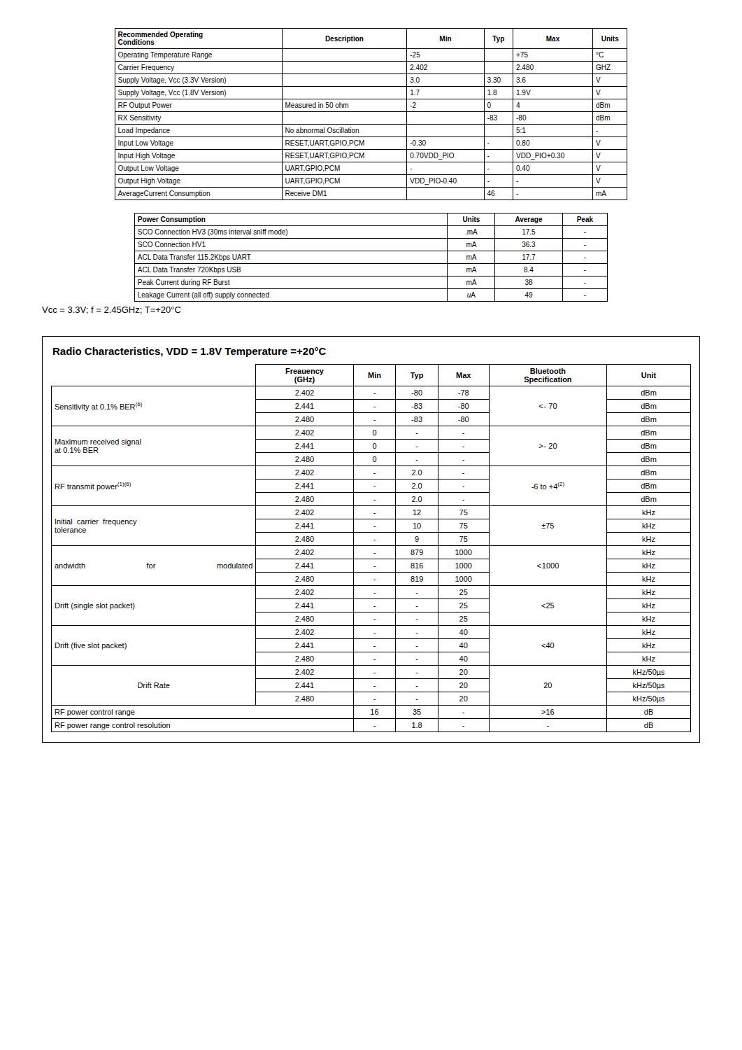| Recommended Operating Conditions | Description | Min | Typ | Max | Units |
| --- | --- | --- | --- | --- | --- |
| Operating Temperature Range | | -25 | | +75 | °C |
| Carrier Frequency | | 2.402 | | 2.480 | GHZ |
| Supply Voltage, Vcc (3.3V Version) | | 3.0 | 3.30 | 3.6 | V |
| Supply Voltage, Vcc (1.8V Version) | | 1.7 | 1.8 | 1.9V | V |
| RF Output Power | Measured in 50 ohm | -2 | 0 | 4 | dBm |
| RX Sensitivity | | | -83 | -80 | dBm |
| Load Impedance | No abnormal Oscillation | | | 5:1 | - |
| Input Low Voltage | RESET,UART,GPIO,PCM | -0.30 | - | 0.80 | V |
| Input High Voltage | RESET,UART,GPIO,PCM | 0.70VDD_PIO | - | VDD_PIO+0.30 | V |
| Output Low Voltage | UART,GPIO,PCM | - | - | 0.40 | V |
| Output High Voltage | UART,GPIO,PCM | VDD_PIO-0.40 | - | - | V |
| AverageCurrent Consumption | Receive DM1 | | 46 | - | mA |
| Power Consumption | Units | Average | Peak |
| --- | --- | --- | --- |
| SCO Connection HV3 (30ms interval sniff mode) | .mA | 17.5 | - |
| SCO Connection HV1 | mA | 36.3 | - |
| ACL Data Transfer 115.2Kbps UART | mA | 17.7 | - |
| ACL Data Transfer 720Kbps USB | mA | 8.4 | - |
| Peak Current during RF Burst | mA | 38 | - |
| Leakage Current (all off) supply connected | u A | 49 | - |
Vcc = 3.3V; f = 2.45GHz; T=+20°C
Radio Characteristics, VDD = 1.8V Temperature =+20°C
| | Freauency (GHz) | Min | Typ | Max | Bluetooth Specification | Unit |
| --- | --- | --- | --- | --- | --- | --- |
| Sensitivity at 0.1% BER (6) | 2.402 | - | -80 | -78 | < - 70 | dBm |
| 2.441 | - | -83 | -80 | dBm |
| 2.480 | - | -83 | -80 | dBm |
| Maximum received signal at 0.1% BER | 2.402 | 0 | - | - | > - 20 | dBm |
| 2.441 | 0 | - | - | dBm |
| 2.480 | 0 | - | - | dBm |
| RF transmit power (1)(6) | 2.402 | - | 2.0 | - | -6 to +4 (2) | dBm |
| 2.441 | - | 2.0 | - | dBm |
| 2.480 | - | 2.0 | - | dBm |
| Initial carrier frequency tolerance | 2.402 | - | 12 | 75 | ±75 | kHz |
| 2.441 | - | 10 | 75 | kHz |
| 2.480 | - | 9 | 75 | kHz |
| andwidth for modulated | 2.402 | - | 879 | 1000 | < 1000 | kHz |
| 2.441 | - | 816 | 1000 | kHz |
| 2.480 | - | 819 | 1000 | kHz |
| Drift (single slot packet) | 2.402 | - | - | 25 | <25 | kHz |
| 2.441 | - | - | 25 | kHz |
| 2.480 | - | - | 25 | kHz |
| Drift (five slot packet) | 2.402 | - | - | 40 | <40 | kHz |
| 2.441 | - | - | 40 | kHz |
| 2.480 | - | - | 40 | kHz |
| Drift Rate | 2.402 | - | - | 20 | 20 | kHz/50µs |
| 2.441 | - | - | 20 | kHz/50µs |
| 2.480 | - | - | 20 | kHz/50µs |
| RF power control range | 16 | 35 | - | >16 | dB |
| RF power range control resolution | - | 1.8 | - | - | dB |